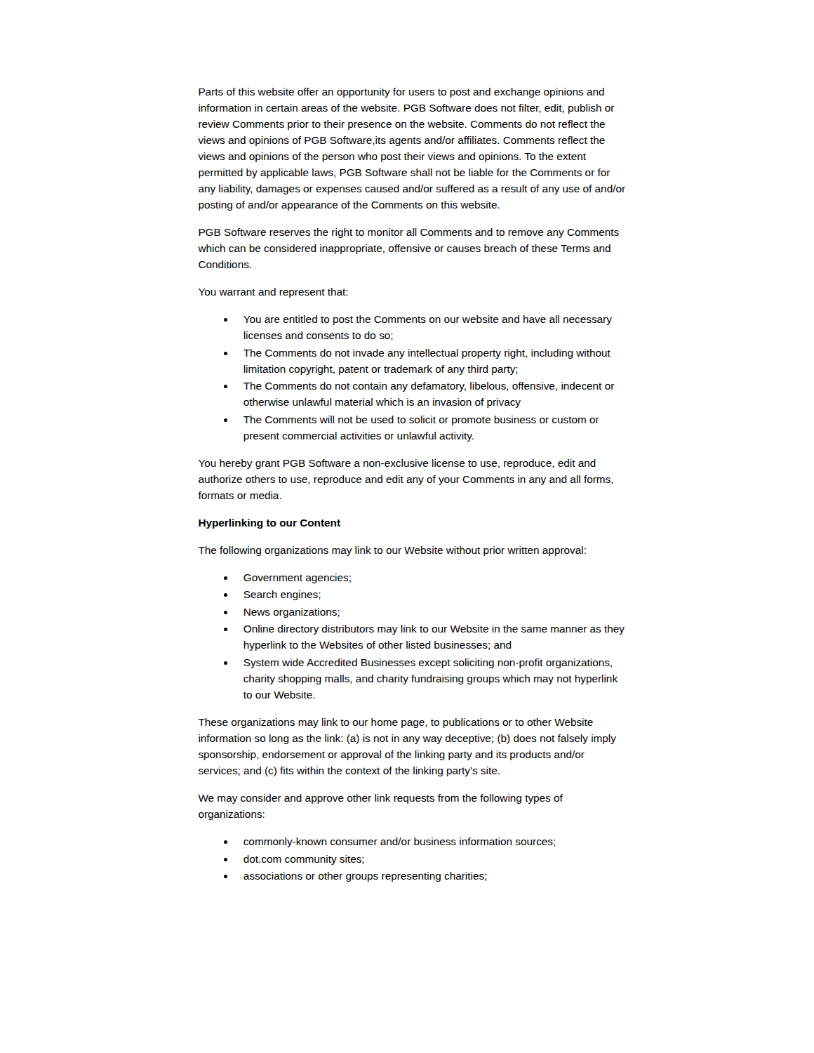Parts of this website offer an opportunity for users to post and exchange opinions and information in certain areas of the website. PGB Software does not filter, edit, publish or review Comments prior to their presence on the website. Comments do not reflect the views and opinions of PGB Software,its agents and/or affiliates. Comments reflect the views and opinions of the person who post their views and opinions. To the extent permitted by applicable laws, PGB Software shall not be liable for the Comments or for any liability, damages or expenses caused and/or suffered as a result of any use of and/or posting of and/or appearance of the Comments on this website.
PGB Software reserves the right to monitor all Comments and to remove any Comments which can be considered inappropriate, offensive or causes breach of these Terms and Conditions.
You warrant and represent that:
You are entitled to post the Comments on our website and have all necessary licenses and consents to do so;
The Comments do not invade any intellectual property right, including without limitation copyright, patent or trademark of any third party;
The Comments do not contain any defamatory, libelous, offensive, indecent or otherwise unlawful material which is an invasion of privacy
The Comments will not be used to solicit or promote business or custom or present commercial activities or unlawful activity.
You hereby grant PGB Software a non-exclusive license to use, reproduce, edit and authorize others to use, reproduce and edit any of your Comments in any and all forms, formats or media.
Hyperlinking to our Content
The following organizations may link to our Website without prior written approval:
Government agencies;
Search engines;
News organizations;
Online directory distributors may link to our Website in the same manner as they hyperlink to the Websites of other listed businesses; and
System wide Accredited Businesses except soliciting non-profit organizations, charity shopping malls, and charity fundraising groups which may not hyperlink to our Website.
These organizations may link to our home page, to publications or to other Website information so long as the link: (a) is not in any way deceptive; (b) does not falsely imply sponsorship, endorsement or approval of the linking party and its products and/or services; and (c) fits within the context of the linking party's site.
We may consider and approve other link requests from the following types of organizations:
commonly-known consumer and/or business information sources;
dot.com community sites;
associations or other groups representing charities;